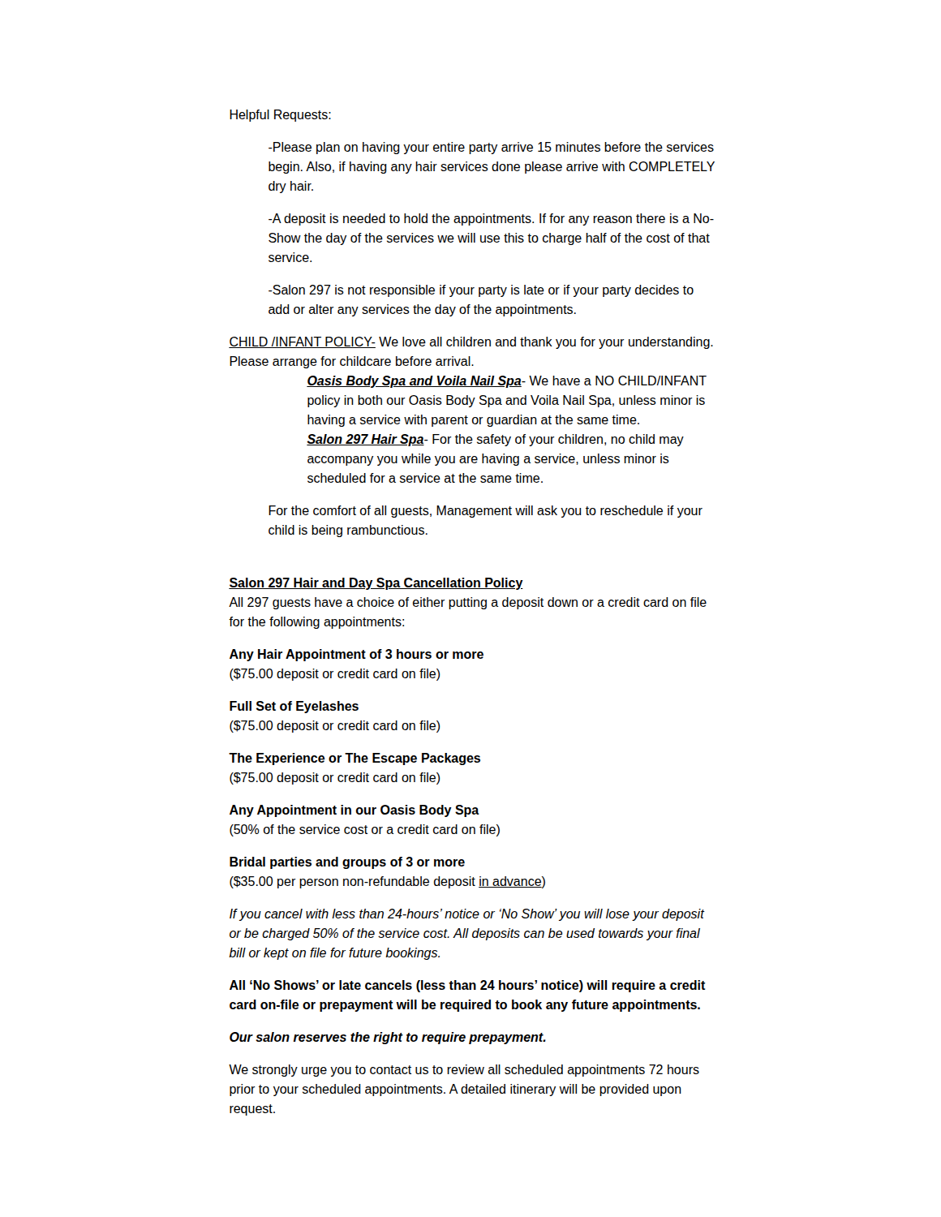Helpful Requests:
-Please plan on having your entire party arrive 15 minutes before the services begin. Also, if having any hair services done please arrive with COMPLETELY dry hair.
-A deposit is needed to hold the appointments. If for any reason there is a No-Show the day of the services we will use this to charge half of the cost of that service.
-Salon 297 is not responsible if your party is late or if your party decides to add or alter any services the day of the appointments.
CHILD /INFANT POLICY- We love all children and thank you for your understanding. Please arrange for childcare before arrival.
Oasis Body Spa and Voila Nail Spa- We have a NO CHILD/INFANT policy in both our Oasis Body Spa and Voila Nail Spa, unless minor is having a service with parent or guardian at the same time.
Salon 297 Hair Spa- For the safety of your children, no child may accompany you while you are having a service, unless minor is scheduled for a service at the same time.
For the comfort of all guests, Management will ask you to reschedule if your child is being rambunctious.
Salon 297 Hair and Day Spa Cancellation Policy
All 297 guests have a choice of either putting a deposit down or a credit card on file for the following appointments:
Any Hair Appointment of 3 hours or more
($75.00 deposit or credit card on file)
Full Set of Eyelashes
($75.00 deposit or credit card on file)
The Experience or The Escape Packages
($75.00 deposit or credit card on file)
Any Appointment in our Oasis Body Spa
(50% of the service cost or a credit card on file)
Bridal parties and groups of 3 or more
($35.00 per person non-refundable deposit in advance)
If you cancel with less than 24-hours’ notice or ‘No Show’ you will lose your deposit or be charged 50% of the service cost. All deposits can be used towards your final bill or kept on file for future bookings.
All ‘No Shows’ or late cancels (less than 24 hours’ notice) will require a credit card on-file or prepayment will be required to book any future appointments.
Our salon reserves the right to require prepayment.
We strongly urge you to contact us to review all scheduled appointments 72 hours prior to your scheduled appointments. A detailed itinerary will be provided upon request.